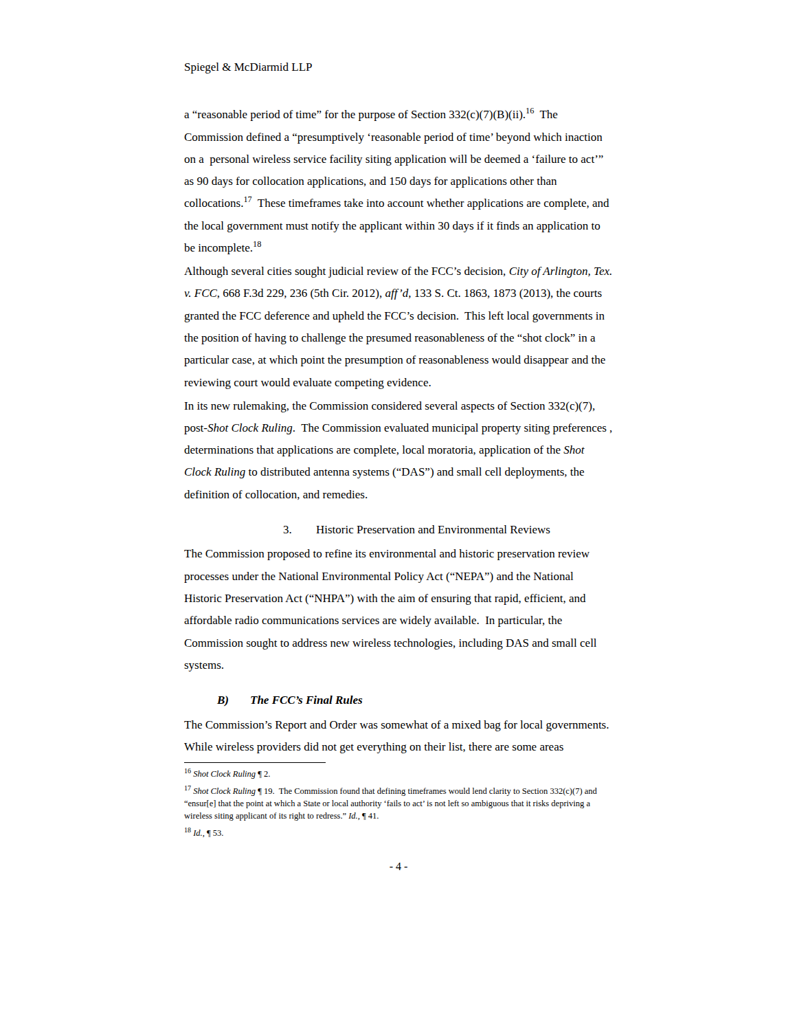Spiegel & McDiarmid LLP
a “reasonable period of time” for the purpose of Section 332(c)(7)(B)(ii).16 The Commission defined a “presumptively ‘reasonable period of time’ beyond which inaction on a personal wireless service facility siting application will be deemed a ‘failure to act’” as 90 days for collocation applications, and 150 days for applications other than collocations.17 These timeframes take into account whether applications are complete, and the local government must notify the applicant within 30 days if it finds an application to be incomplete.18
Although several cities sought judicial review of the FCC’s decision, City of Arlington, Tex. v. FCC, 668 F.3d 229, 236 (5th Cir. 2012), aff’d, 133 S. Ct. 1863, 1873 (2013), the courts granted the FCC deference and upheld the FCC’s decision. This left local governments in the position of having to challenge the presumed reasonableness of the “shot clock” in a particular case, at which point the presumption of reasonableness would disappear and the reviewing court would evaluate competing evidence.
In its new rulemaking, the Commission considered several aspects of Section 332(c)(7), post-Shot Clock Ruling. The Commission evaluated municipal property siting preferences , determinations that applications are complete, local moratoria, application of the Shot Clock Ruling to distributed antenna systems (“DAS”) and small cell deployments, the definition of collocation, and remedies.
3. Historic Preservation and Environmental Reviews
The Commission proposed to refine its environmental and historic preservation review processes under the National Environmental Policy Act (“NEPA”) and the National Historic Preservation Act (“NHPA”) with the aim of ensuring that rapid, efficient, and affordable radio communications services are widely available. In particular, the Commission sought to address new wireless technologies, including DAS and small cell systems.
B) The FCC’s Final Rules
The Commission’s Report and Order was somewhat of a mixed bag for local governments. While wireless providers did not get everything on their list, there are some areas
16 Shot Clock Ruling ¶ 2.
17 Shot Clock Ruling ¶ 19. The Commission found that defining timeframes would lend clarity to Section 332(c)(7) and “ensur[e] that the point at which a State or local authority ‘fails to act’ is not left so ambiguous that it risks depriving a wireless siting applicant of its right to redress.” Id., ¶ 41.
18 Id., ¶ 53.
- 4 -